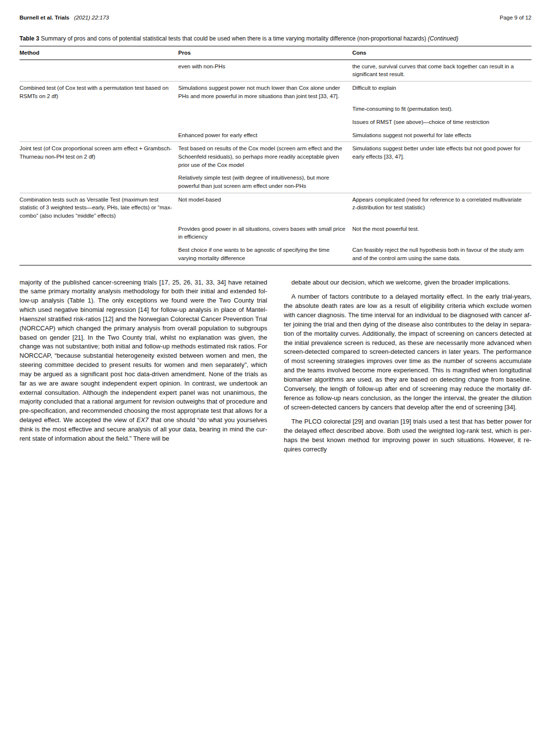Burnell et al. Trials (2021) 22:173
Page 9 of 12
Table 3 Summary of pros and cons of potential statistical tests that could be used when there is a time varying mortality difference (non-proportional hazards) (Continued)
| Method | Pros | Cons |
| --- | --- | --- |
| | even with non-PHs | the curve, survival curves that come back together can result in a significant test result. |
| Combined test (of Cox test with a permutation test based on RSMTs on 2 df) | Simulations suggest power not much lower than Cox alone under PHs and more powerful in more situations than joint test [33, 47]. | Difficult to explain |
| | | Time-consuming to fit (permutation test). |
| | | Issues of RMST (see above)—choice of time restriction |
| | Enhanced power for early effect | Simulations suggest not powerful for late effects |
| Joint test (of Cox proportional screen arm effect + Grambsch-Thurneau non-PH test on 2 df) | Test based on results of the Cox model (screen arm effect and the Schoenfeld residuals), so perhaps more readily acceptable given prior use of the Cox model | Simulations suggest better under late effects but not good power for early effects [33, 47]. |
| | Relatively simple test (with degree of intuitiveness), but more powerful than just screen arm effect under non-PHs | |
| Combination tests such as Versatile Test (maximum test statistic of 3 weighted tests—early, PHs, late effects) or “max-combo” (also includes “middle” effects) | Not model-based | Appears complicated (need for reference to a correlated multivariate z-distribution for test statistic) |
| | Provides good power in all situations, covers bases with small price in efficiency | Not the most powerful test. |
| | Best choice if one wants to be agnostic of specifying the time varying mortality difference | Can feasibly reject the null hypothesis both in favour of the study arm and of the control arm using the same data. |
majority of the published cancer-screening trials [17, 25, 26, 31, 33, 34] have retained the same primary mortality analysis methodology for both their initial and extended follow-up analysis (Table 1). The only exceptions we found were the Two County trial which used negative binomial regression [14] for follow-up analysis in place of Mantel-Haenszel stratified risk-ratios [12] and the Norwegian Colorectal Cancer Prevention Trial (NORCCAP) which changed the primary analysis from overall population to subgroups based on gender [21]. In the Two County trial, whilst no explanation was given, the change was not substantive; both initial and follow-up methods estimated risk ratios. For NORCCAP, “because substantial heterogeneity existed between women and men, the steering committee decided to present results for women and men separately”, which may be argued as a significant post hoc data-driven amendment. None of the trials as far as we are aware sought independent expert opinion. In contrast, we undertook an external consultation. Although the independent expert panel was not unanimous, the majority concluded that a rational argument for revision outweighs that of procedure and pre-specification, and recommended choosing the most appropriate test that allows for a delayed effect. We accepted the view of EX7 that one should “do what you yourselves think is the most effective and secure analysis of all your data, bearing in mind the current state of information about the field.” There will be
debate about our decision, which we welcome, given the broader implications.
A number of factors contribute to a delayed mortality effect. In the early trial-years, the absolute death rates are low as a result of eligibility criteria which exclude women with cancer diagnosis. The time interval for an individual to be diagnosed with cancer after joining the trial and then dying of the disease also contributes to the delay in separation of the mortality curves. Additionally, the impact of screening on cancers detected at the initial prevalence screen is reduced, as these are necessarily more advanced when screen-detected compared to screen-detected cancers in later years. The performance of most screening strategies improves over time as the number of screens accumulate and the teams involved become more experienced. This is magnified when longitudinal biomarker algorithms are used, as they are based on detecting change from baseline. Conversely, the length of follow-up after end of screening may reduce the mortality difference as follow-up nears conclusion, as the longer the interval, the greater the dilution of screen-detected cancers by cancers that develop after the end of screening [34].
The PLCO colorectal [29] and ovarian [19] trials used a test that has better power for the delayed effect described above. Both used the weighted log-rank test, which is perhaps the best known method for improving power in such situations. However, it requires correctly